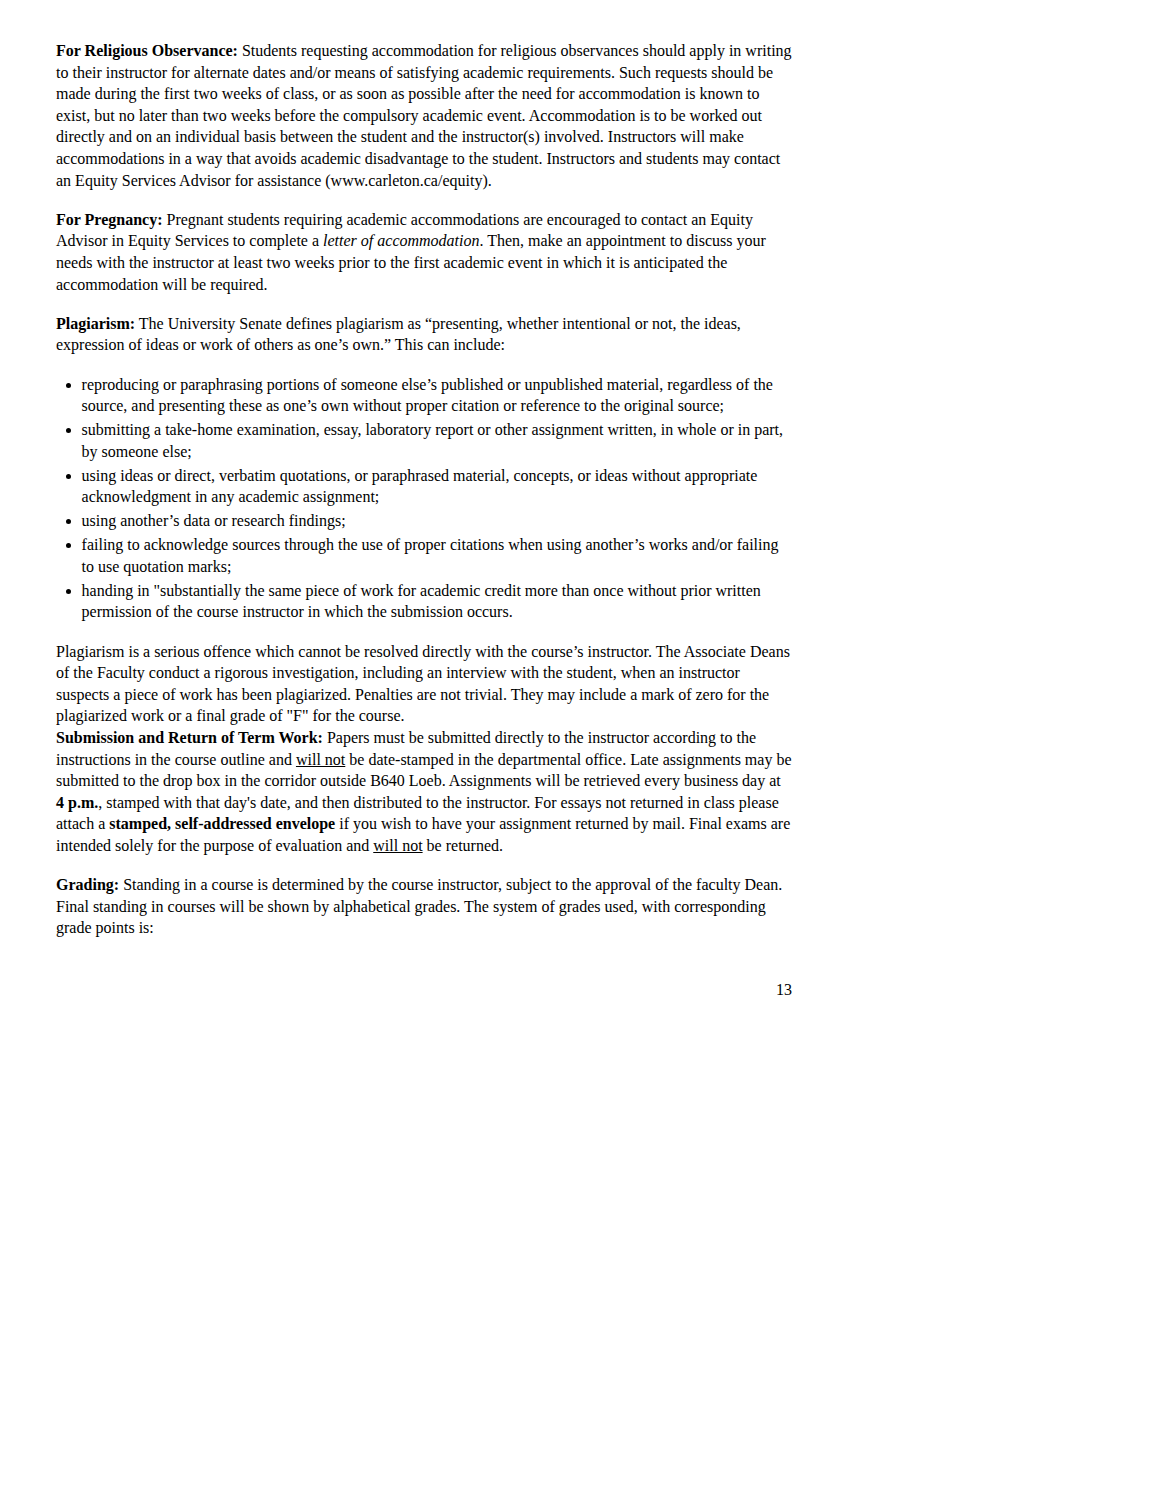For Religious Observance: Students requesting accommodation for religious observances should apply in writing to their instructor for alternate dates and/or means of satisfying academic requirements. Such requests should be made during the first two weeks of class, or as soon as possible after the need for accommodation is known to exist, but no later than two weeks before the compulsory academic event. Accommodation is to be worked out directly and on an individual basis between the student and the instructor(s) involved. Instructors will make accommodations in a way that avoids academic disadvantage to the student. Instructors and students may contact an Equity Services Advisor for assistance (www.carleton.ca/equity).
For Pregnancy: Pregnant students requiring academic accommodations are encouraged to contact an Equity Advisor in Equity Services to complete a letter of accommodation. Then, make an appointment to discuss your needs with the instructor at least two weeks prior to the first academic event in which it is anticipated the accommodation will be required.
Plagiarism: The University Senate defines plagiarism as “presenting, whether intentional or not, the ideas, expression of ideas or work of others as one’s own.” This can include:
reproducing or paraphrasing portions of someone else’s published or unpublished material, regardless of the source, and presenting these as one’s own without proper citation or reference to the original source;
submitting a take-home examination, essay, laboratory report or other assignment written, in whole or in part, by someone else;
using ideas or direct, verbatim quotations, or paraphrased material, concepts, or ideas without appropriate acknowledgment in any academic assignment;
using another’s data or research findings;
failing to acknowledge sources through the use of proper citations when using another’s works and/or failing to use quotation marks;
handing in "substantially the same piece of work for academic credit more than once without prior written permission of the course instructor in which the submission occurs.
Plagiarism is a serious offence which cannot be resolved directly with the course’s instructor. The Associate Deans of the Faculty conduct a rigorous investigation, including an interview with the student, when an instructor suspects a piece of work has been plagiarized. Penalties are not trivial. They may include a mark of zero for the plagiarized work or a final grade of "F" for the course.
Submission and Return of Term Work: Papers must be submitted directly to the instructor according to the instructions in the course outline and will not be date-stamped in the departmental office. Late assignments may be submitted to the drop box in the corridor outside B640 Loeb. Assignments will be retrieved every business day at 4 p.m., stamped with that day's date, and then distributed to the instructor. For essays not returned in class please attach a stamped, self-addressed envelope if you wish to have your assignment returned by mail. Final exams are intended solely for the purpose of evaluation and will not be returned.
Grading: Standing in a course is determined by the course instructor, subject to the approval of the faculty Dean. Final standing in courses will be shown by alphabetical grades. The system of grades used, with corresponding grade points is:
13